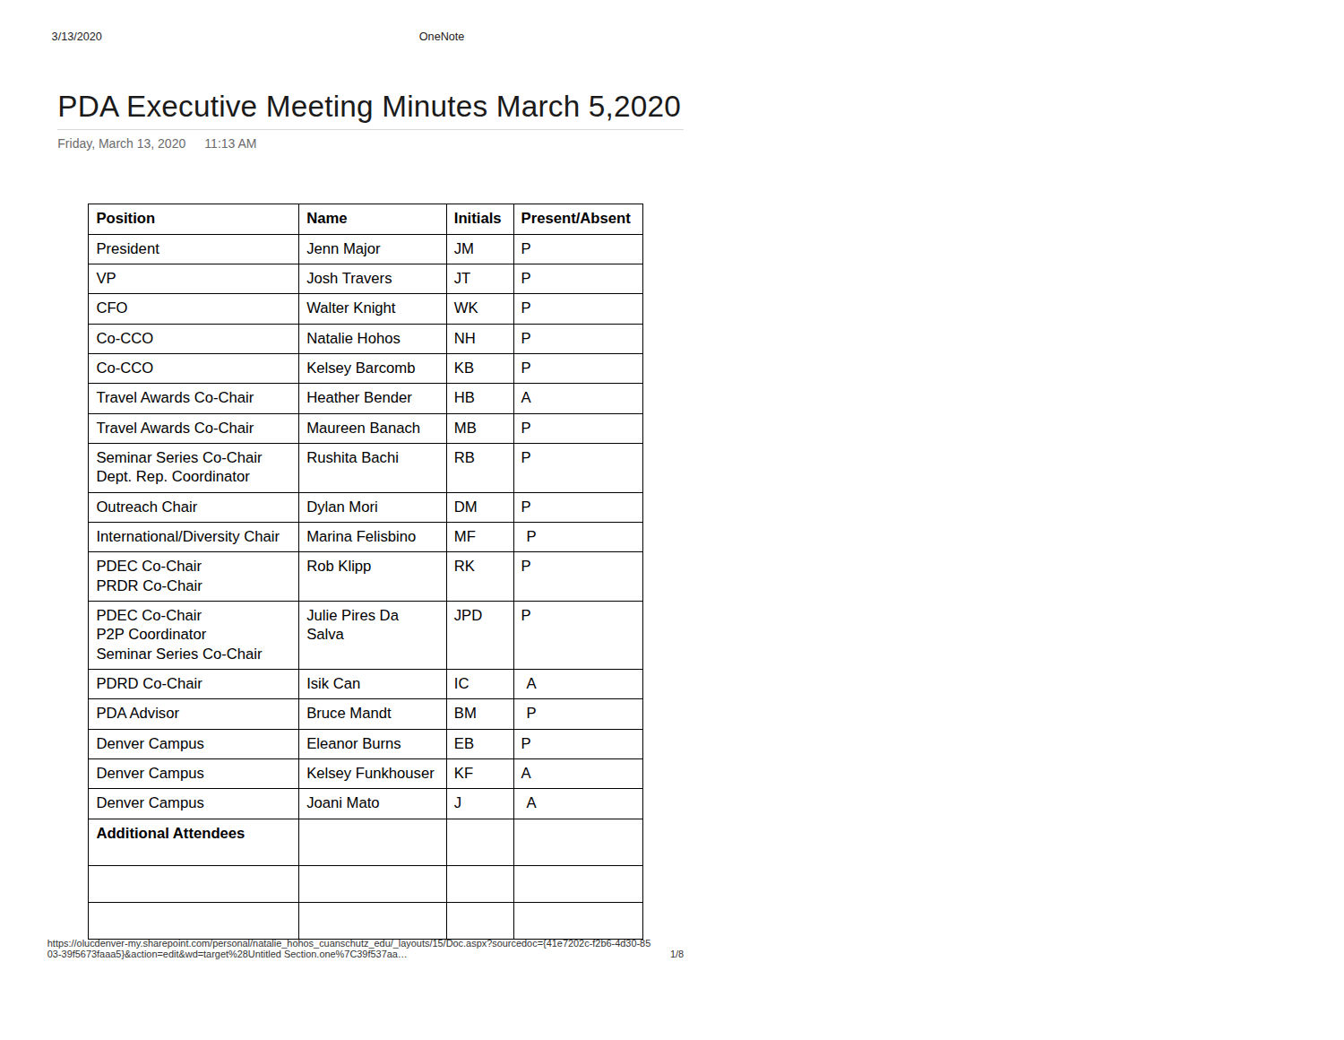3/13/2020 OneNote
PDA Executive Meeting Minutes March 5,2020
Friday, March 13, 202011:13 AM
| Position | Name | Initials | Present/Absent |
| --- | --- | --- | --- |
| President | Jenn Major | JM | P |
| VP | Josh Travers | JT | P |
| CFO | Walter Knight | WK | P |
| Co-CCO | Natalie Hohos | NH | P |
| Co-CCO | Kelsey Barcomb | KB | P |
| Travel Awards Co-Chair | Heather Bender | HB | A |
| Travel Awards Co-Chair | Maureen Banach | MB | P |
| Seminar Series Co-Chair Dept. Rep. Coordinator | Rushita Bachi | RB | P |
| Outreach Chair | Dylan Mori | DM | P |
| International/Diversity Chair | Marina Felisbino | MF | P |
| PDEC Co-Chair PRDR Co-Chair | Rob Klipp | RK | P |
| PDEC Co-Chair P2P Coordinator Seminar Series Co-Chair | Julie Pires Da Salva | JPD | P |
| PDRD Co-Chair | Isik Can | IC | A |
| PDA Advisor | Bruce Mandt | BM | P |
| Denver Campus | Eleanor Burns | EB | P |
| Denver Campus | Kelsey Funkhouser | KF | A |
| Denver Campus | Joani Mato | J | A |
| Additional Attendees | | | |
https://olucdenver-my.sharepoint.com/personal/natalie_hohos_cuanschutz_edu/_layouts/15/Doc.aspx?sourcedoc={41e7202c-f2b6-4d30-8503-39f5673faaa5}&action=edit&wd=target%28Untitled Section.one%7C39f537aa… 1/8